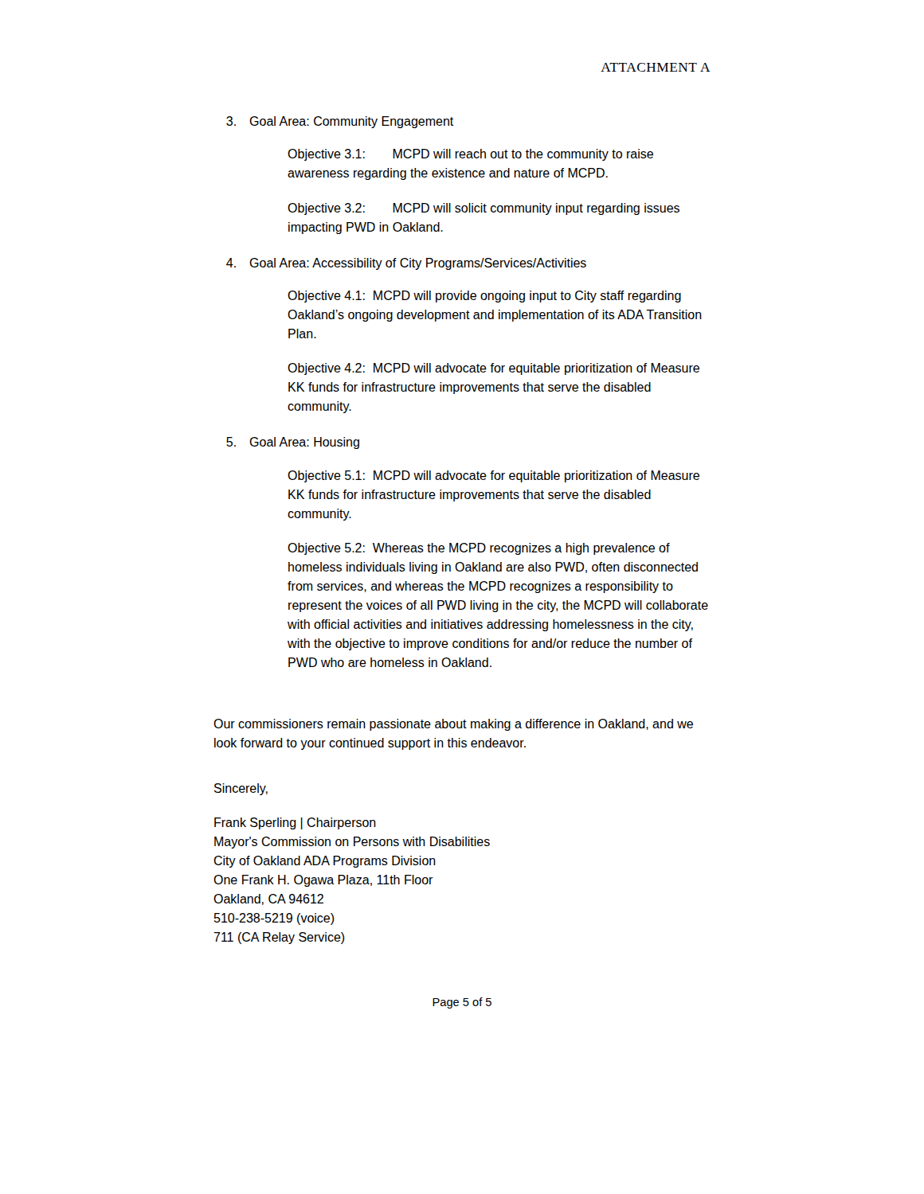ATTACHMENT A
Goal Area: Community Engagement
Objective 3.1: MCPD will reach out to the community to raise awareness regarding the existence and nature of MCPD.
Objective 3.2: MCPD will solicit community input regarding issues impacting PWD in Oakland.
Goal Area: Accessibility of City Programs/Services/Activities
Objective 4.1: MCPD will provide ongoing input to City staff regarding Oakland’s ongoing development and implementation of its ADA Transition Plan.
Objective 4.2: MCPD will advocate for equitable prioritization of Measure KK funds for infrastructure improvements that serve the disabled community.
Goal Area: Housing
Objective 5.1: MCPD will advocate for equitable prioritization of Measure KK funds for infrastructure improvements that serve the disabled community.
Objective 5.2: Whereas the MCPD recognizes a high prevalence of homeless individuals living in Oakland are also PWD, often disconnected from services, and whereas the MCPD recognizes a responsibility to represent the voices of all PWD living in the city, the MCPD will collaborate with official activities and initiatives addressing homelessness in the city, with the objective to improve conditions for and/or reduce the number of PWD who are homeless in Oakland.
Our commissioners remain passionate about making a difference in Oakland, and we look forward to your continued support in this endeavor.
Sincerely,
Frank Sperling | Chairperson
Mayor's Commission on Persons with Disabilities
City of Oakland ADA Programs Division
One Frank H. Ogawa Plaza, 11th Floor
Oakland, CA 94612
510-238-5219 (voice)
711 (CA Relay Service)
Page 5 of 5